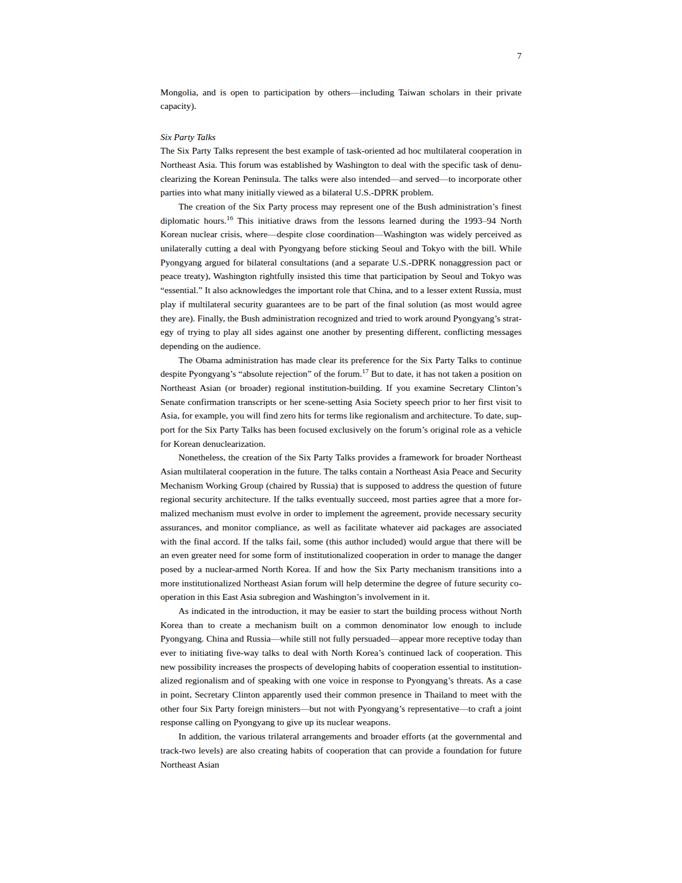7
Mongolia, and is open to participation by others—including Taiwan scholars in their private capacity).
Six Party Talks
The Six Party Talks represent the best example of task-oriented ad hoc multilateral cooperation in Northeast Asia. This forum was established by Washington to deal with the specific task of denuclearizing the Korean Peninsula. The talks were also intended—and served—to incorporate other parties into what many initially viewed as a bilateral U.S.-DPRK problem.
The creation of the Six Party process may represent one of the Bush administration’s finest diplomatic hours.16 This initiative draws from the lessons learned during the 1993–94 North Korean nuclear crisis, where—despite close coordination—Washington was widely perceived as unilaterally cutting a deal with Pyongyang before sticking Seoul and Tokyo with the bill. While Pyongyang argued for bilateral consultations (and a separate U.S.-DPRK nonaggression pact or peace treaty), Washington rightfully insisted this time that participation by Seoul and Tokyo was “essential.” It also acknowledges the important role that China, and to a lesser extent Russia, must play if multilateral security guarantees are to be part of the final solution (as most would agree they are). Finally, the Bush administration recognized and tried to work around Pyongyang’s strategy of trying to play all sides against one another by presenting different, conflicting messages depending on the audience.
The Obama administration has made clear its preference for the Six Party Talks to continue despite Pyongyang’s “absolute rejection” of the forum.17 But to date, it has not taken a position on Northeast Asian (or broader) regional institution-building. If you examine Secretary Clinton’s Senate confirmation transcripts or her scene-setting Asia Society speech prior to her first visit to Asia, for example, you will find zero hits for terms like regionalism and architecture. To date, support for the Six Party Talks has been focused exclusively on the forum’s original role as a vehicle for Korean denuclearization.
Nonetheless, the creation of the Six Party Talks provides a framework for broader Northeast Asian multilateral cooperation in the future. The talks contain a Northeast Asia Peace and Security Mechanism Working Group (chaired by Russia) that is supposed to address the question of future regional security architecture. If the talks eventually succeed, most parties agree that a more formalized mechanism must evolve in order to implement the agreement, provide necessary security assurances, and monitor compliance, as well as facilitate whatever aid packages are associated with the final accord. If the talks fail, some (this author included) would argue that there will be an even greater need for some form of institutionalized cooperation in order to manage the danger posed by a nuclear-armed North Korea. If and how the Six Party mechanism transitions into a more institutionalized Northeast Asian forum will help determine the degree of future security cooperation in this East Asia subregion and Washington’s involvement in it.
As indicated in the introduction, it may be easier to start the building process without North Korea than to create a mechanism built on a common denominator low enough to include Pyongyang. China and Russia—while still not fully persuaded—appear more receptive today than ever to initiating five-way talks to deal with North Korea’s continued lack of cooperation. This new possibility increases the prospects of developing habits of cooperation essential to institutionalized regionalism and of speaking with one voice in response to Pyongyang’s threats. As a case in point, Secretary Clinton apparently used their common presence in Thailand to meet with the other four Six Party foreign ministers—but not with Pyongyang’s representative—to craft a joint response calling on Pyongyang to give up its nuclear weapons.
In addition, the various trilateral arrangements and broader efforts (at the governmental and track-two levels) are also creating habits of cooperation that can provide a foundation for future Northeast Asian